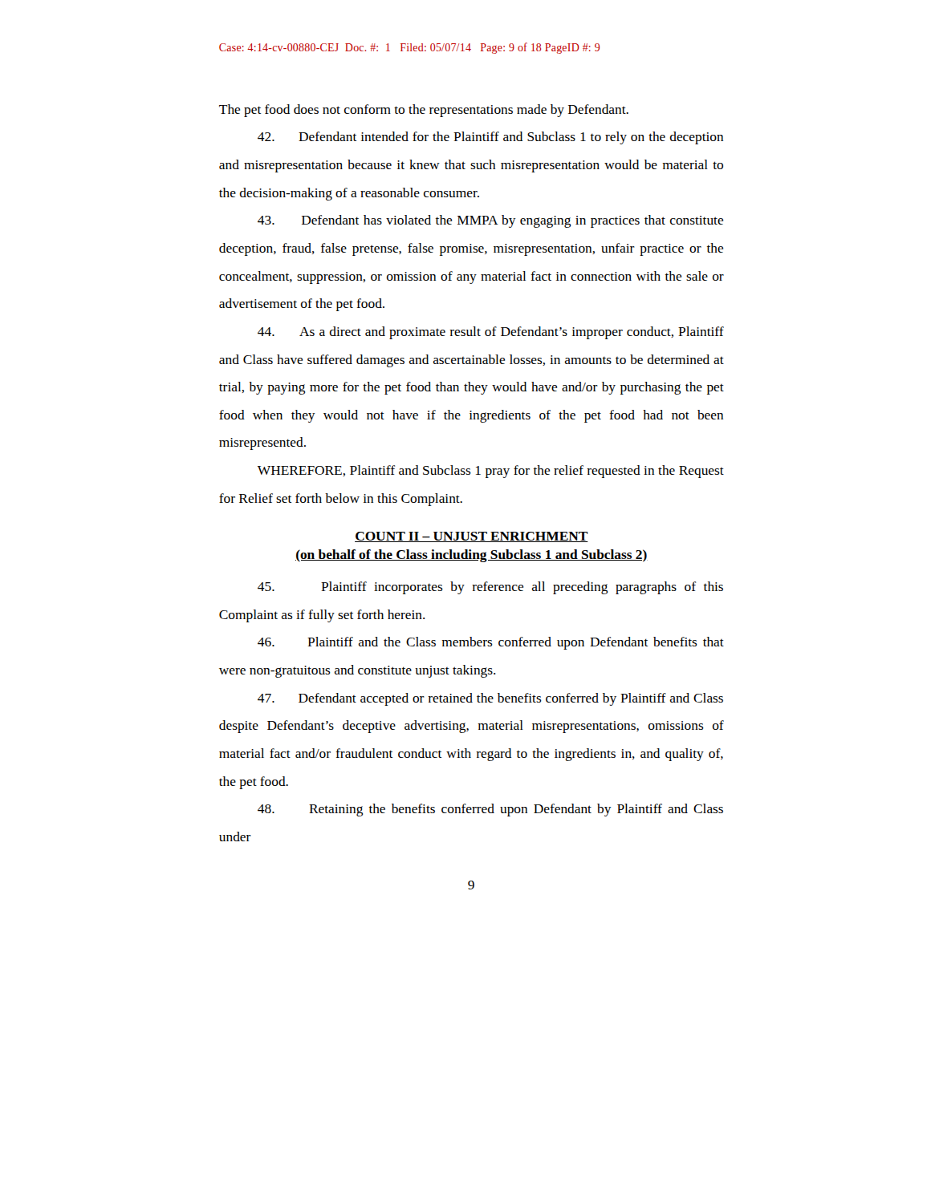Case: 4:14-cv-00880-CEJ Doc. #: 1 Filed: 05/07/14 Page: 9 of 18 PageID #: 9
The pet food does not conform to the representations made by Defendant.
42. Defendant intended for the Plaintiff and Subclass 1 to rely on the deception and misrepresentation because it knew that such misrepresentation would be material to the decision-making of a reasonable consumer.
43. Defendant has violated the MMPA by engaging in practices that constitute deception, fraud, false pretense, false promise, misrepresentation, unfair practice or the concealment, suppression, or omission of any material fact in connection with the sale or advertisement of the pet food.
44. As a direct and proximate result of Defendant’s improper conduct, Plaintiff and Class have suffered damages and ascertainable losses, in amounts to be determined at trial, by paying more for the pet food than they would have and/or by purchasing the pet food when they would not have if the ingredients of the pet food had not been misrepresented.
WHEREFORE, Plaintiff and Subclass 1 pray for the relief requested in the Request for Relief set forth below in this Complaint.
COUNT II – UNJUST ENRICHMENT (on behalf of the Class including Subclass 1 and Subclass 2)
45. Plaintiff incorporates by reference all preceding paragraphs of this Complaint as if fully set forth herein.
46. Plaintiff and the Class members conferred upon Defendant benefits that were non-gratuitous and constitute unjust takings.
47. Defendant accepted or retained the benefits conferred by Plaintiff and Class despite Defendant’s deceptive advertising, material misrepresentations, omissions of material fact and/or fraudulent conduct with regard to the ingredients in, and quality of, the pet food.
48. Retaining the benefits conferred upon Defendant by Plaintiff and Class under
9